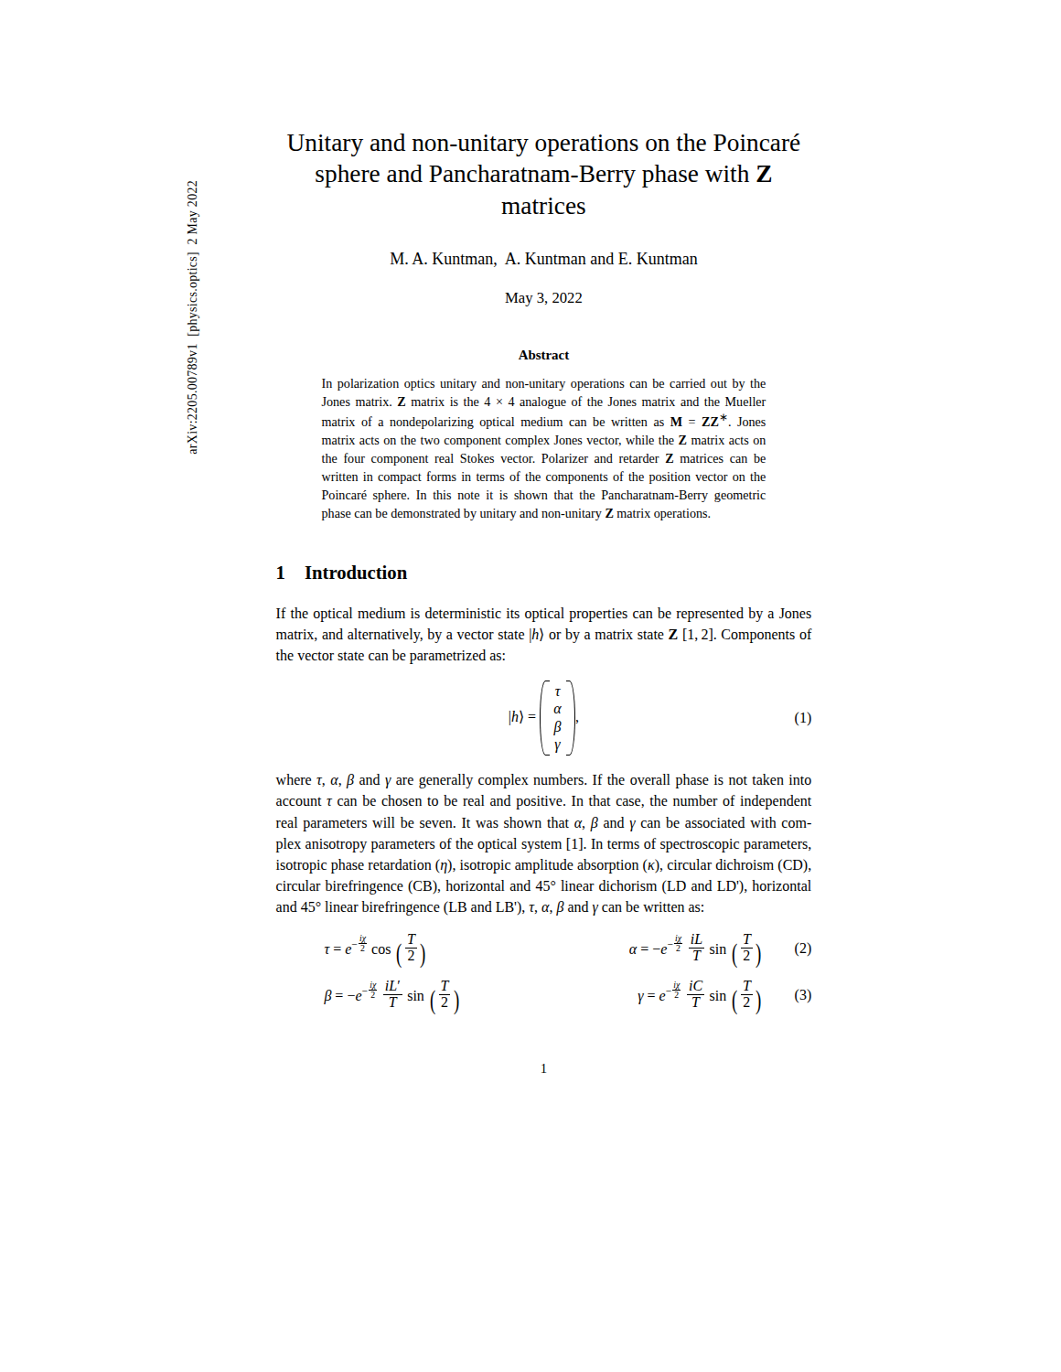arXiv:2205.00789v1 [physics.optics] 2 May 2022
Unitary and non-unitary operations on the Poincaré
sphere and Pancharatnam-Berry phase with Z matrices
M. A. Kuntman, A. Kuntman and E. Kuntman
May 3, 2022
Abstract
In polarization optics unitary and non-unitary operations can be carried out by the Jones matrix. Z matrix is the 4 × 4 analogue of the Jones matrix and the Mueller matrix of a nondepolarizing optical medium can be written as M = ZZ∗. Jones matrix acts on the two component complex Jones vector, while the Z matrix acts on the four component real Stokes vector. Polarizer and retarder Z matrices can be written in compact forms in terms of the components of the position vector on the Poincaré sphere. In this note it is shown that the Pancharatnam-Berry geometric phase can be demonstrated by unitary and non-unitary Z matrix operations.
1 Introduction
If the optical medium is deterministic its optical properties can be represented by a Jones matrix, and alternatively, by a vector state |h⟩ or by a matrix state Z [1, 2]. Components of the vector state can be parametrized as:
|h⟩ = τ α β γ ,
(1)
where τ, α, β and γ are generally complex numbers. If the overall phase is not taken into account τ can be chosen to be real and positive. In that case, the number of independent real parameters will be seven. It was shown that α, β and γ can be associated with com- plex anisotropy parameters of the optical system [1]. In terms of spectroscopic parameters, isotropic phase retardation (η), isotropic amplitude absorption (κ), circular dichroism (CD), circular birefringence (CB), horizontal and 45° linear dichorism (LD and LD'), horizontal and 45° linear birefringence (LB and LB'), τ, α, β and γ can be written as:
τ = e−iχ 2 cos (T 2)
α = −e−iχ 2 iL T sin (T 2)
(2)
β = −e−iχ 2 iL′T sin (T 2)
γ = e−iχ 2 iC T sin (T 2)
(3)
1